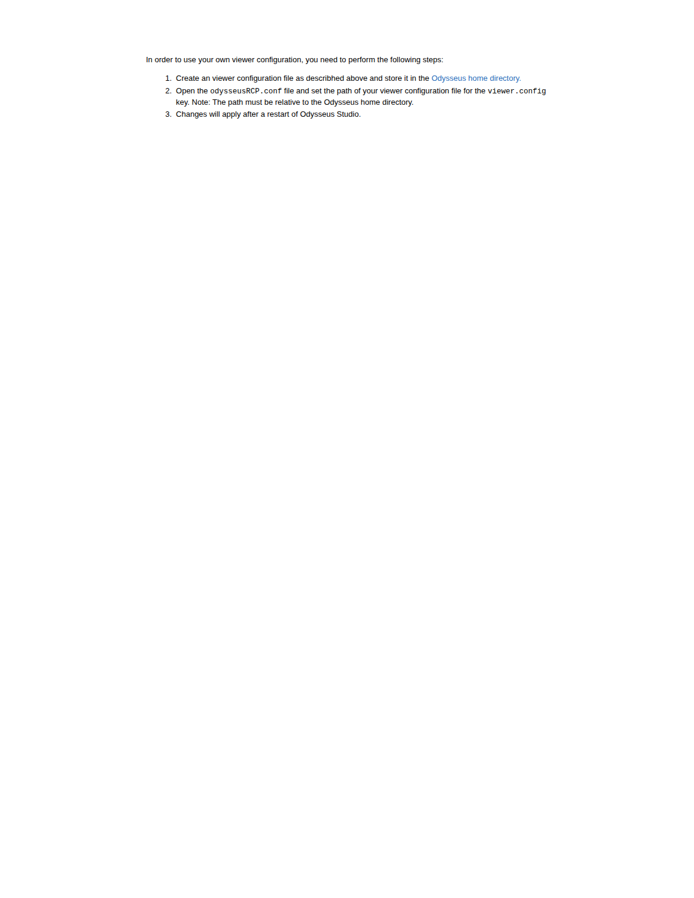In order to use your own viewer configuration, you need to perform the following steps:
Create an viewer configuration file as describhed above and store it in the Odysseus home directory.
Open the odysseusRCP.conf file and set the path of your viewer configuration file for the viewer.config key. Note: The path must be relative to the Odysseus home directory.
Changes will apply after a restart of Odysseus Studio.